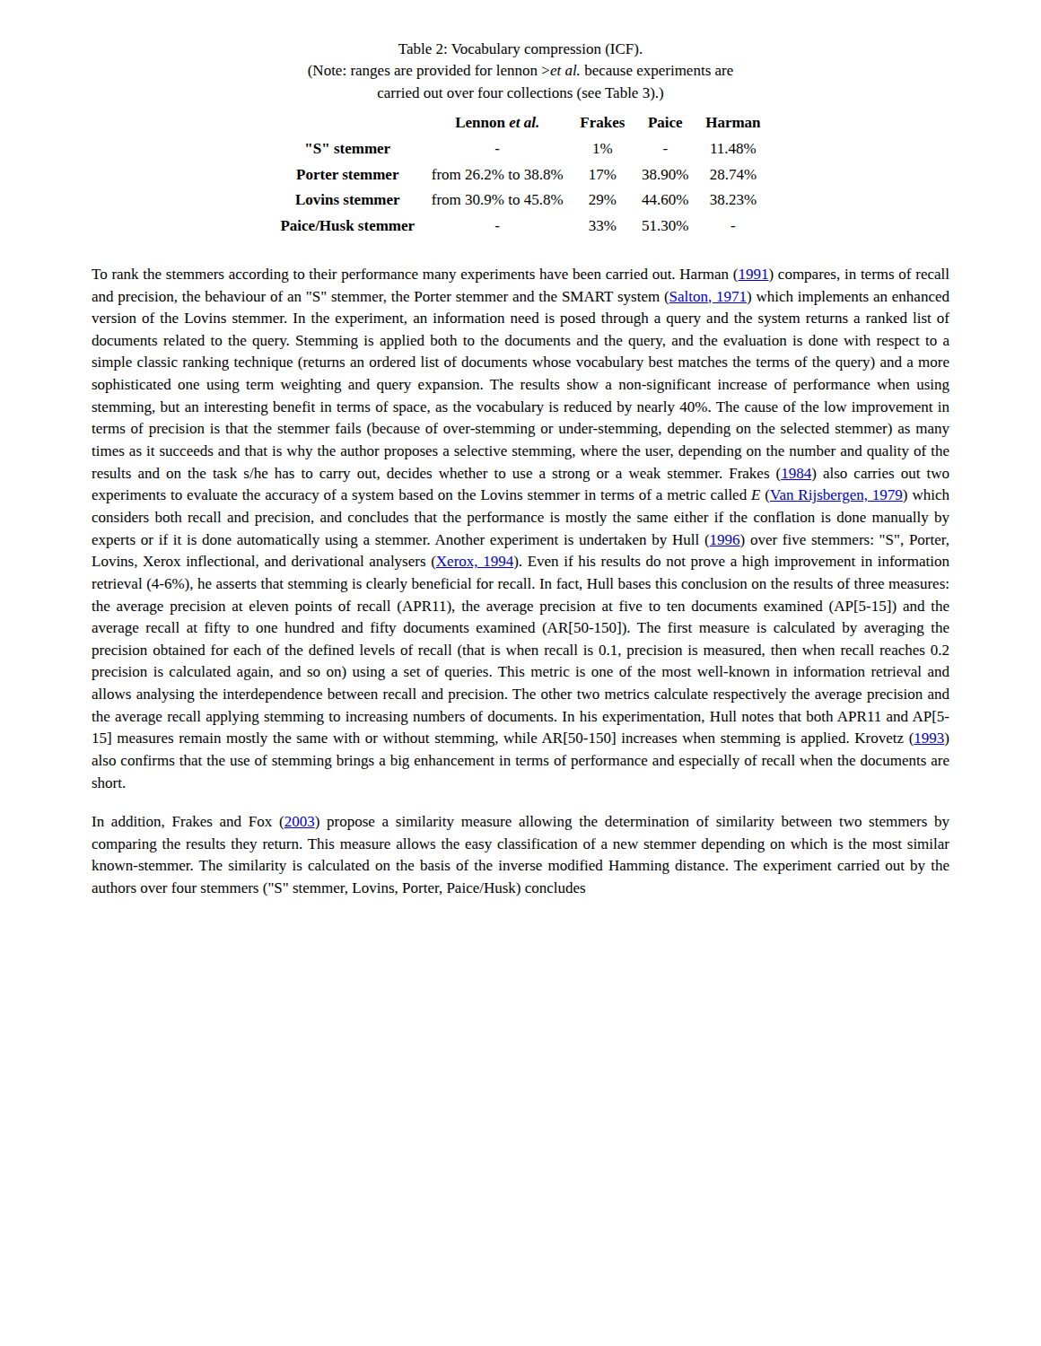Table 2: Vocabulary compression (ICF). (Note: ranges are provided for lennon > et al. because experiments are carried out over four collections (see Table 3).)
| | Lennon et al. | Frakes | Paice | Harman |
| --- | --- | --- | --- | --- |
| "S" stemmer | - | 1% | - | 11.48% |
| Porter stemmer | from 26.2% to 38.8% | 17% | 38.90% | 28.74% |
| Lovins stemmer | from 30.9% to 45.8% | 29% | 44.60% | 38.23% |
| Paice/Husk stemmer | - | 33% | 51.30% | - |
To rank the stemmers according to their performance many experiments have been carried out. Harman (1991) compares, in terms of recall and precision, the behaviour of an "S" stemmer, the Porter stemmer and the SMART system (Salton, 1971) which implements an enhanced version of the Lovins stemmer. In the experiment, an information need is posed through a query and the system returns a ranked list of documents related to the query. Stemming is applied both to the documents and the query, and the evaluation is done with respect to a simple classic ranking technique (returns an ordered list of documents whose vocabulary best matches the terms of the query) and a more sophisticated one using term weighting and query expansion. The results show a non-significant increase of performance when using stemming, but an interesting benefit in terms of space, as the vocabulary is reduced by nearly 40%. The cause of the low improvement in terms of precision is that the stemmer fails (because of over-stemming or under-stemming, depending on the selected stemmer) as many times as it succeeds and that is why the author proposes a selective stemming, where the user, depending on the number and quality of the results and on the task s/he has to carry out, decides whether to use a strong or a weak stemmer. Frakes (1984) also carries out two experiments to evaluate the accuracy of a system based on the Lovins stemmer in terms of a metric called E (Van Rijsbergen, 1979) which considers both recall and precision, and concludes that the performance is mostly the same either if the conflation is done manually by experts or if it is done automatically using a stemmer. Another experiment is undertaken by Hull (1996) over five stemmers: "S", Porter, Lovins, Xerox inflectional, and derivational analysers (Xerox, 1994). Even if his results do not prove a high improvement in information retrieval (4-6%), he asserts that stemming is clearly beneficial for recall. In fact, Hull bases this conclusion on the results of three measures: the average precision at eleven points of recall (APR11), the average precision at five to ten documents examined (AP[5-15]) and the average recall at fifty to one hundred and fifty documents examined (AR[50-150]). The first measure is calculated by averaging the precision obtained for each of the defined levels of recall (that is when recall is 0.1, precision is measured, then when recall reaches 0.2 precision is calculated again, and so on) using a set of queries. This metric is one of the most well-known in information retrieval and allows analysing the interdependence between recall and precision. The other two metrics calculate respectively the average precision and the average recall applying stemming to increasing numbers of documents. In his experimentation, Hull notes that both APR11 and AP[5-15] measures remain mostly the same with or without stemming, while AR[50-150] increases when stemming is applied. Krovetz (1993) also confirms that the use of stemming brings a big enhancement in terms of performance and especially of recall when the documents are short.
In addition, Frakes and Fox (2003) propose a similarity measure allowing the determination of similarity between two stemmers by comparing the results they return. This measure allows the easy classification of a new stemmer depending on which is the most similar known-stemmer. The similarity is calculated on the basis of the inverse modified Hamming distance. The experiment carried out by the authors over four stemmers ("S" stemmer, Lovins, Porter, Paice/Husk) concludes